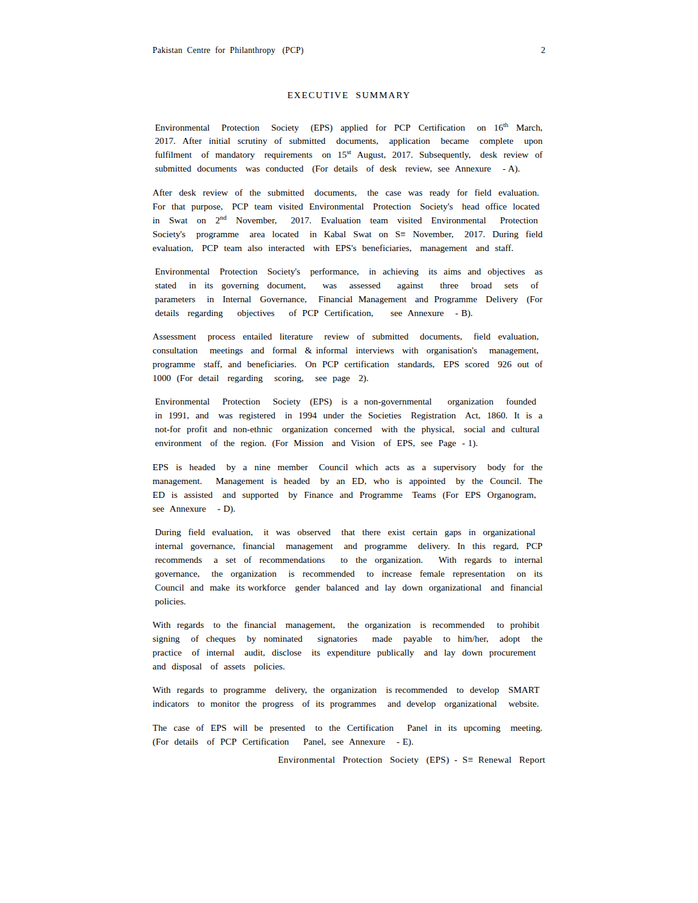Pakistan Centre for Philanthropy (PCP)
2
EXECUTIVE SUMMARY
Environmental Protection Society (EPS) applied for PCP Certification on 16th March, 2017. After initial scrutiny of submitted documents, application became complete upon fulfilment of mandatory requirements on 15st August, 2017. Subsequently, desk review of submitted documents was conducted (For details of desk review, see Annexure - A).
After desk review of the submitted documents, the case was ready for field evaluation. For that purpose, PCP team visited Environmental Protection Society's head office located in Swat on 2nd November, 2017. Evaluation team visited Environmental Protection Society's programme area located in Kabal Swat on S≡ November, 2017. During field evaluation, PCP team also interacted with EPS's beneficiaries, management and staff.
Environmental Protection Society's performance, in achieving its aims and objectives as stated in its governing document, was assessed against three broad sets of parameters in Internal Governance, Financial Management and Programme Delivery (For details regarding objectives of PCP Certification, see Annexure - B).
Assessment process entailed literature review of submitted documents, field evaluation, consultation meetings and formal & informal interviews with organisation's management, programme staff, and beneficiaries. On PCP certification standards, EPS scored 926 out of 1000 (For detail regarding scoring, see page 2).
Environmental Protection Society (EPS) is a non-governmental organization founded in 1991, and was registered in 1994 under the Societies Registration Act, 1860. It is a not-for profit and non-ethnic organization concerned with the physical, social and cultural environment of the region. (For Mission and Vision of EPS, see Page - 1).
EPS is headed by a nine member Council which acts as a supervisory body for the management. Management is headed by an ED, who is appointed by the Council. The ED is assisted and supported by Finance and Programme Teams (For EPS Organogram, see Annexure - D).
During field evaluation, it was observed that there exist certain gaps in organizational internal governance, financial management and programme delivery. In this regard, PCP recommends a set of recommendations to the organization. With regards to internal governance, the organization is recommended to increase female representation on its Council and make its workforce gender balanced and lay down organizational and financial policies.
With regards to the financial management, the organization is recommended to prohibit signing of cheques by nominated signatories made payable to him/her, adopt the practice of internal audit, disclose its expenditure publically and lay down procurement and disposal of assets policies.
With regards to programme delivery, the organization is recommended to develop SMART indicators to monitor the progress of its programmes and develop organizational website.
The case of EPS will be presented to the Certification Panel in its upcoming meeting. (For details of PCP Certification Panel, see Annexure - E).
Environmental Protection Society (EPS) - S≡ Renewal Report